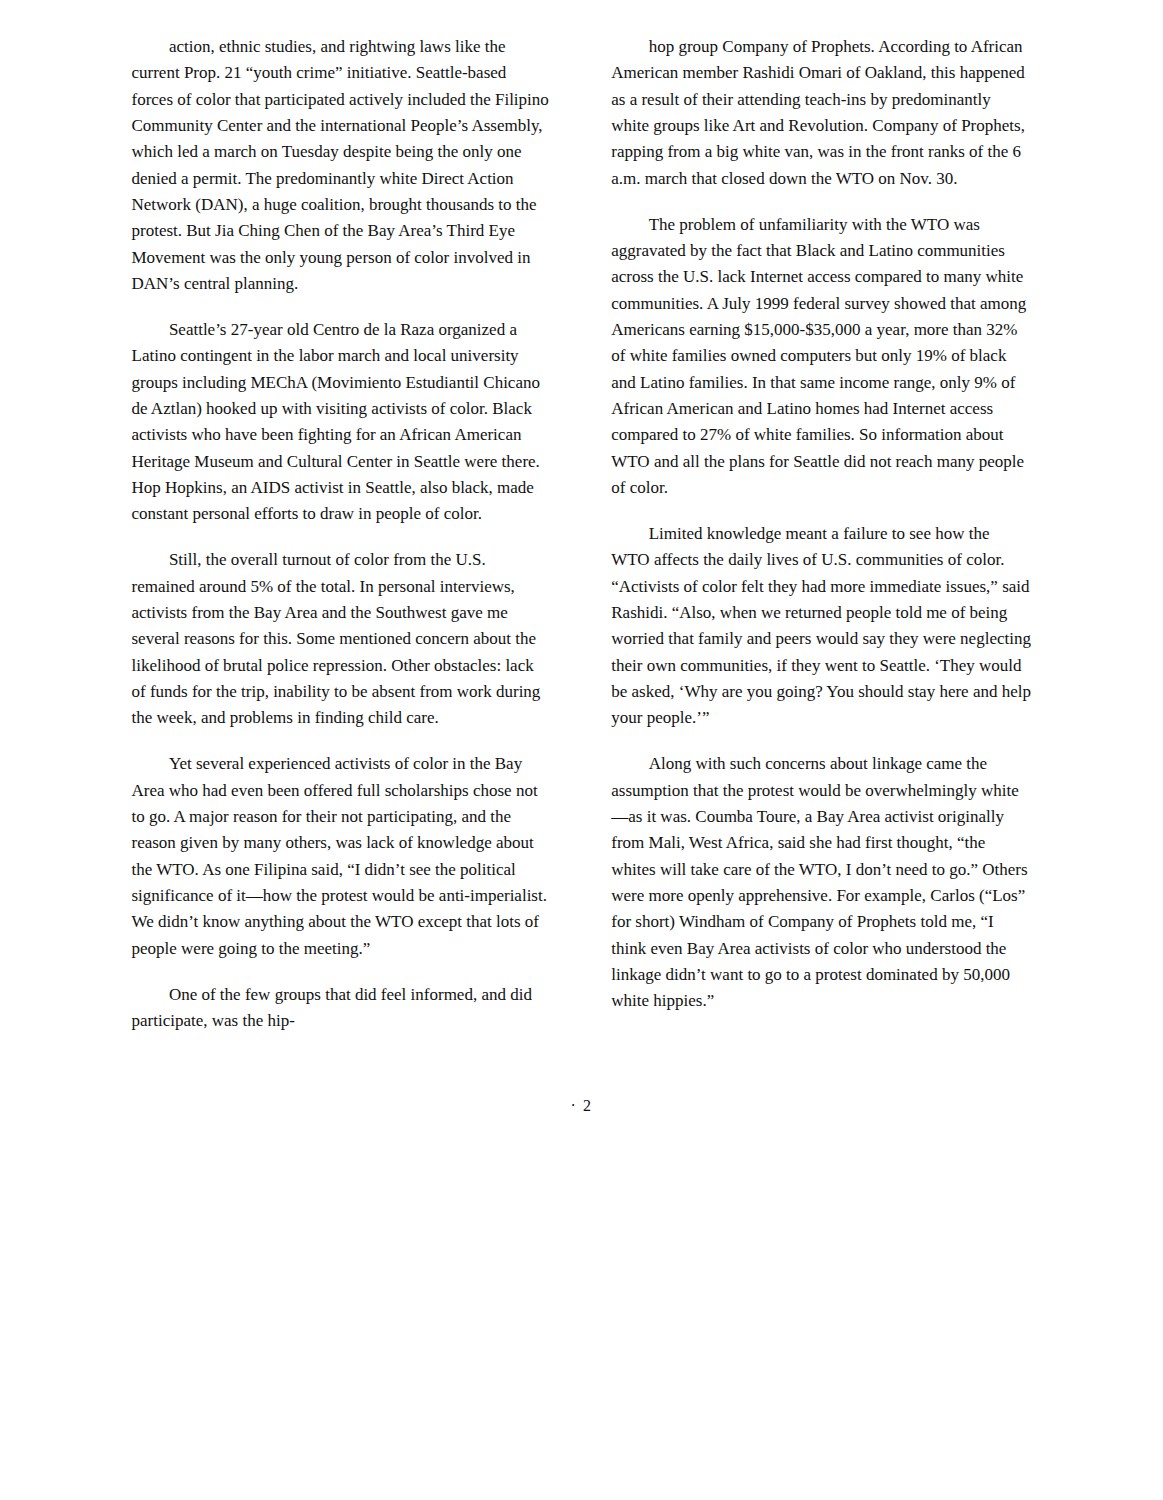action, ethnic studies, and rightwing laws like the current Prop. 21 “youth crime” initiative. Seattle-based forces of color that participated actively included the Filipino Community Center and the international People’s Assembly, which led a march on Tuesday despite being the only one denied a permit. The predominantly white Direct Action Network (DAN), a huge coalition, brought thousands to the protest. But Jia Ching Chen of the Bay Area’s Third Eye Movement was the only young person of color involved in DAN’s central planning.
Seattle’s 27-year old Centro de la Raza organized a Latino contingent in the labor march and local university groups including MEChA (Movimiento Estudiantil Chicano de Aztlan) hooked up with visiting activists of color. Black activists who have been fighting for an African American Heritage Museum and Cultural Center in Seattle were there. Hop Hopkins, an AIDS activist in Seattle, also black, made constant personal efforts to draw in people of color.
Still, the overall turnout of color from the U.S. remained around 5% of the total. In personal interviews, activists from the Bay Area and the Southwest gave me several reasons for this. Some mentioned concern about the likelihood of brutal police repression. Other obstacles: lack of funds for the trip, inability to be absent from work during the week, and problems in finding child care.
Yet several experienced activists of color in the Bay Area who had even been offered full scholarships chose not to go. A major reason for their not participating, and the reason given by many others, was lack of knowledge about the WTO. As one Filipina said, “I didn’t see the political significance of it—how the protest would be anti-imperialist. We didn’t know anything about the WTO except that lots of people were going to the meeting.”
One of the few groups that did feel informed, and did participate, was the hip-
hop group Company of Prophets. According to African American member Rashidi Omari of Oakland, this happened as a result of their attending teach-ins by predominantly white groups like Art and Revolution. Company of Prophets, rapping from a big white van, was in the front ranks of the 6 a.m. march that closed down the WTO on Nov. 30.
The problem of unfamiliarity with the WTO was aggravated by the fact that Black and Latino communities across the U.S. lack Internet access compared to many white communities. A July 1999 federal survey showed that among Americans earning $15,000-$35,000 a year, more than 32% of white families owned computers but only 19% of black and Latino families. In that same income range, only 9% of African American and Latino homes had Internet access compared to 27% of white families. So information about WTO and all the plans for Seattle did not reach many people of color.
Limited knowledge meant a failure to see how the WTO affects the daily lives of U.S. communities of color. “Activists of color felt they had more immediate issues,” said Rashidi. “Also, when we returned people told me of being worried that family and peers would say they were neglecting their own communities, if they went to Seattle. ‘They would be asked, ‘Why are you going? You should stay here and help your people.’”
Along with such concerns about linkage came the assumption that the protest would be overwhelmingly white—as it was. Coumba Toure, a Bay Area activist originally from Mali, West Africa, said she had first thought, “the whites will take care of the WTO, I don’t need to go.” Others were more openly apprehensive. For example, Carlos (“Los” for short) Windham of Company of Prophets told me, “I think even Bay Area activists of color who understood the linkage didn’t want to go to a protest dominated by 50,000 white hippies.”
· 2